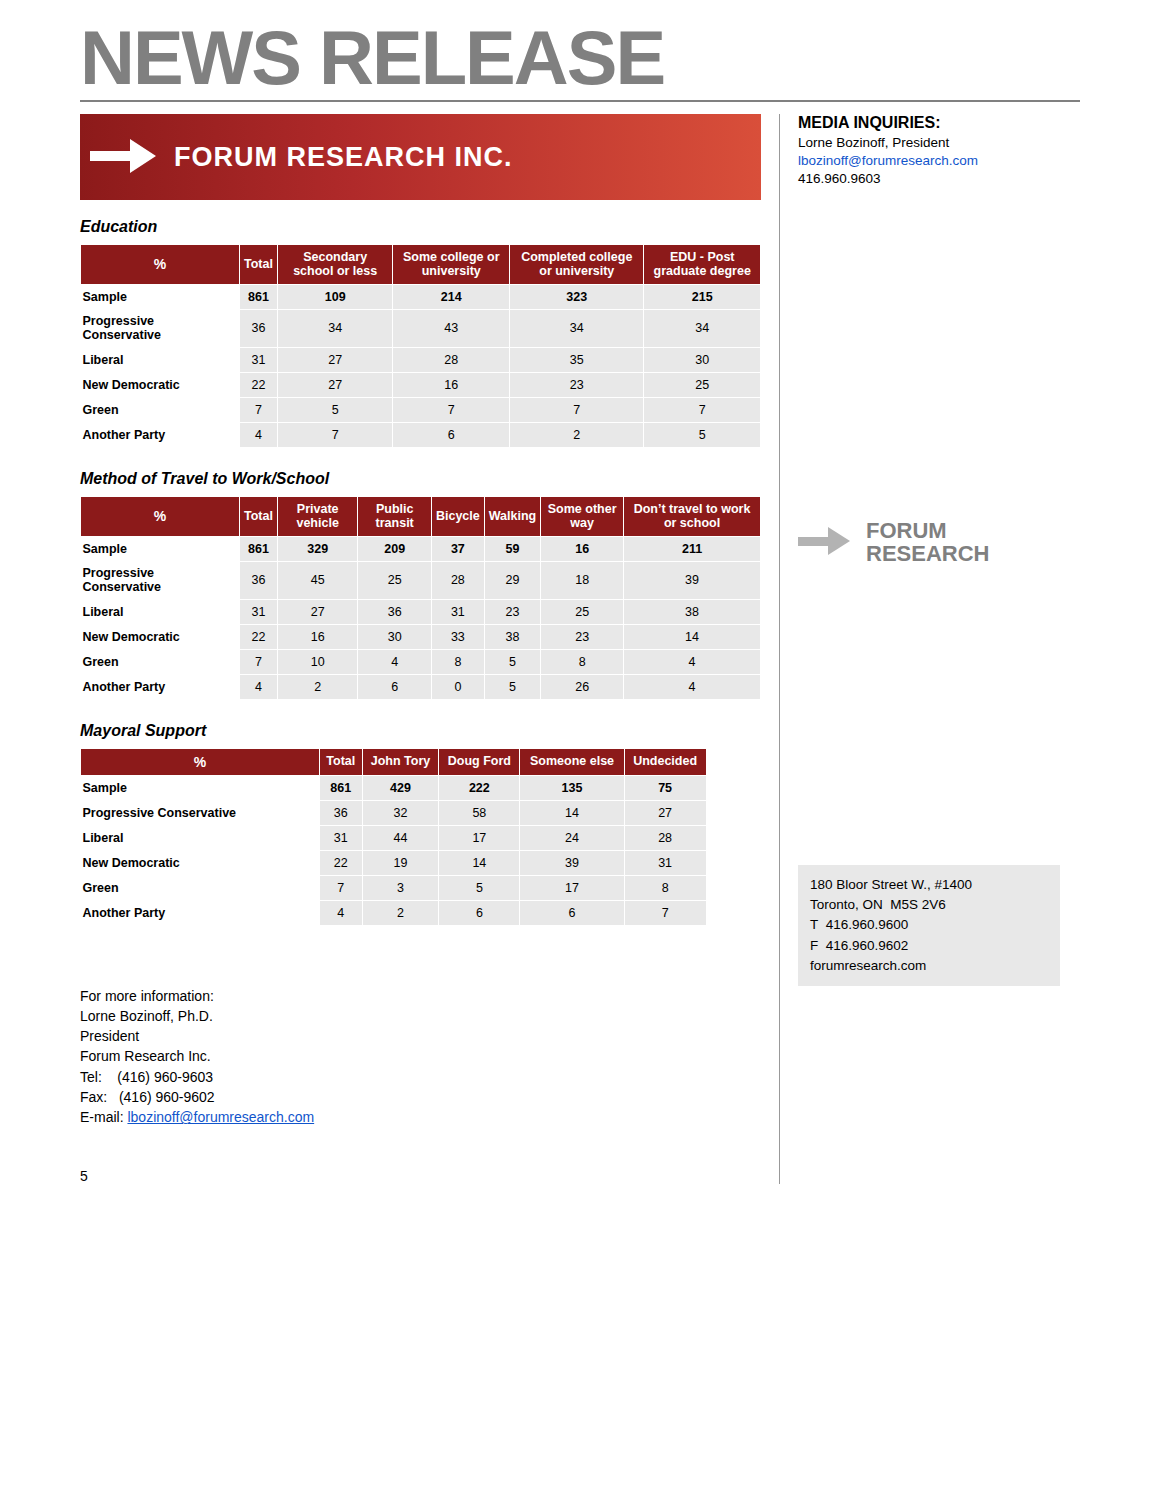NEWS RELEASE
FORUM RESEARCH INC.
Education
| % | Total | Secondary school or less | Some college or university | Completed college or university | EDU - Post graduate degree |
| --- | --- | --- | --- | --- | --- |
| Sample | 861 | 109 | 214 | 323 | 215 |
| Progressive Conservative | 36 | 34 | 43 | 34 | 34 |
| Liberal | 31 | 27 | 28 | 35 | 30 |
| New Democratic | 22 | 27 | 16 | 23 | 25 |
| Green | 7 | 5 | 7 | 7 | 7 |
| Another Party | 4 | 7 | 6 | 2 | 5 |
Method of Travel to Work/School
| % | Total | Private vehicle | Public transit | Bicycle | Walking | Some other way | Don’t travel to work or school |
| --- | --- | --- | --- | --- | --- | --- | --- |
| Sample | 861 | 329 | 209 | 37 | 59 | 16 | 211 |
| Progressive Conservative | 36 | 45 | 25 | 28 | 29 | 18 | 39 |
| Liberal | 31 | 27 | 36 | 31 | 23 | 25 | 38 |
| New Democratic | 22 | 16 | 30 | 33 | 38 | 23 | 14 |
| Green | 7 | 10 | 4 | 8 | 5 | 8 | 4 |
| Another Party | 4 | 2 | 6 | 0 | 5 | 26 | 4 |
Mayoral Support
| % | Total | John Tory | Doug Ford | Someone else | Undecided |
| --- | --- | --- | --- | --- | --- |
| Sample | 861 | 429 | 222 | 135 | 75 |
| Progressive Conservative | 36 | 32 | 58 | 14 | 27 |
| Liberal | 31 | 44 | 17 | 24 | 28 |
| New Democratic | 22 | 19 | 14 | 39 | 31 |
| Green | 7 | 3 | 5 | 17 | 8 |
| Another Party | 4 | 2 | 6 | 6 | 7 |
For more information:
Lorne Bozinoff, Ph.D.
President
Forum Research Inc.
Tel: (416) 960-9603
Fax: (416) 960-9602
E-mail: lbozinoff@forumresearch.com
5
MEDIA INQUIRIES:
Lorne Bozinoff, President
lbozinoff@forumresearch.com
416.960.9603
FORUM
RESEARCH
180 Bloor Street W., #1400
Toronto, ON M5S 2V6
T 416.960.9600
F 416.960.9602
forumresearch.com